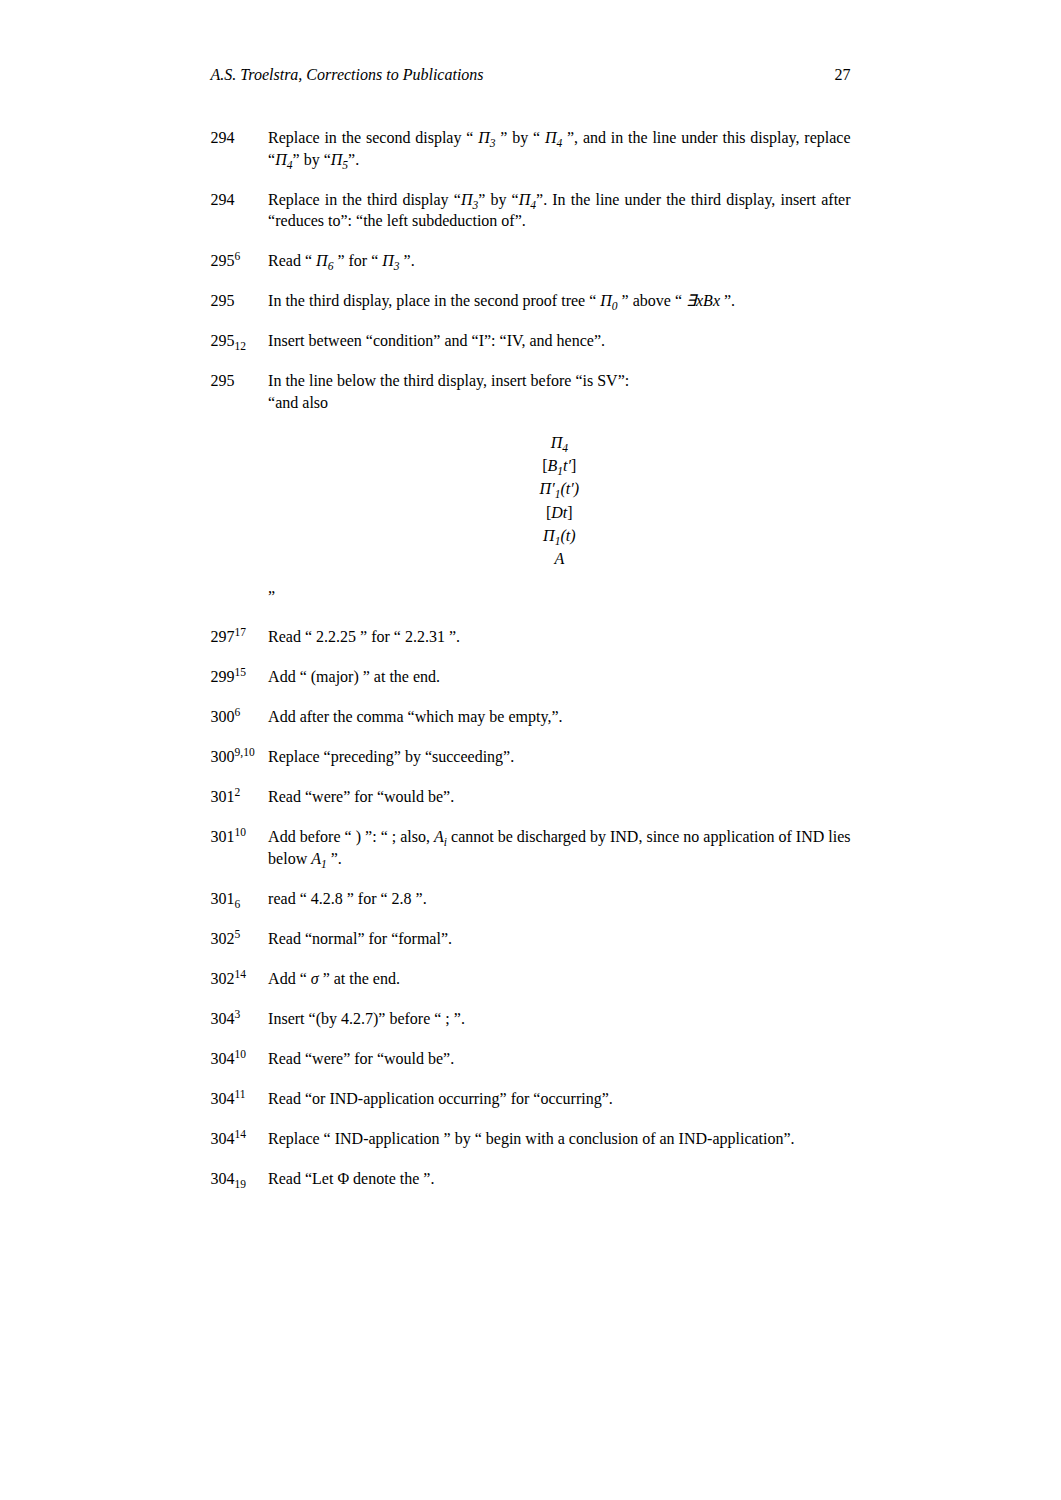A.S. Troelstra, Corrections to Publications 27
294 Replace in the second display “ Π3 ” by “ Π4 ”, and in the line under this display, replace “Π4” by “Π5”.
294 Replace in the third display “Π3” by “Π4”. In the line under the third display, insert after “reduces to”: “the left subdeduction of”.
2956 Read “ Π6 ” for “ Π3 ”.
295 In the third display, place in the second proof tree “ Π0 ” above “ ∃xBx ”.
29512 Insert between “condition” and “I”: “IV, and hence”.
295 In the line below the third display, insert before “is SV”:
“and also
Π4
[B1t′]
Π′1(t′)
[Dt]
Π1(t)
A
”
29717 Read “ 2.2.25 ” for “ 2.2.31 ”.
29915 Add “ (major) ” at the end.
3006 Add after the comma “which may be empty,”.
3009,10 Replace “preceding” by “succeeding”.
3012 Read “were” for “would be”.
30110 Add before “ ) ”: “ ; also, Ai cannot be discharged by IND, since no application of IND lies below A1 ”.
3016 read “ 4.2.8 ” for “ 2.8 ”.
3025 Read “normal” for “formal”.
30214 Add “ σ ” at the end.
3043 Insert “(by 4.2.7)” before “ ; ”.
30410 Read “were” for “would be”.
30411 Read “or IND-application occurring” for “occurring”.
30414 Replace “ IND-application ” by “ begin with a conclusion of an IND-application”.
30419 Read “Let Φ denote the ”.